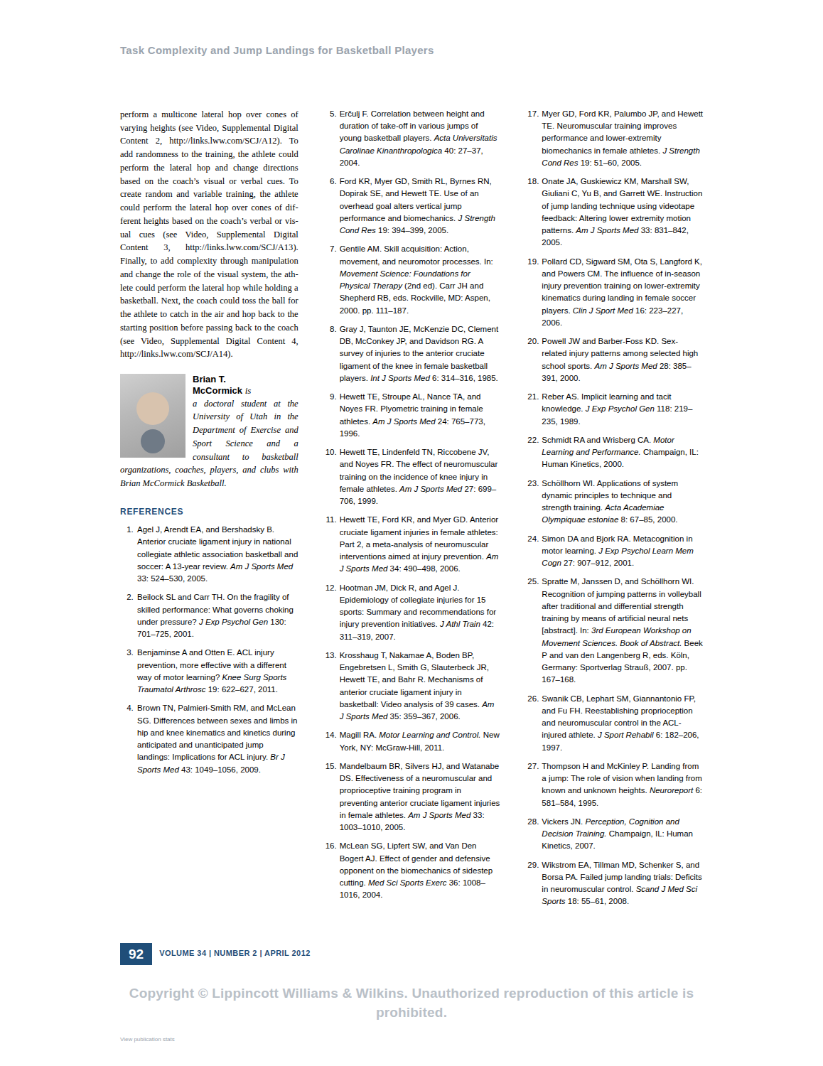Task Complexity and Jump Landings for Basketball Players
perform a multicone lateral hop over cones of varying heights (see Video, Supplemental Digital Content 2, http://links.lww.com/SCJ/A12). To add randomness to the training, the athlete could perform the lateral hop and change directions based on the coach’s visual or verbal cues. To create random and variable training, the athlete could perform the lateral hop over cones of different heights based on the coach’s verbal or visual cues (see Video, Supplemental Digital Content 3, http://links.lww.com/SCJ/A13). Finally, to add complexity through manipulation and change the role of the visual system, the athlete could perform the lateral hop while holding a basketball. Next, the coach could toss the ball for the athlete to catch in the air and hop back to the starting position before passing back to the coach (see Video, Supplemental Digital Content 4, http://links.lww.com/SCJ/A14).
Brian T.
McCormick is
a doctoral student at the University of Utah in the Department of Exercise and Sport Science and a consultant to basketball organizations, coaches, players, and clubs with Brian McCormick Basketball.
REFERENCES
Agel J, Arendt EA, and Bershadsky B. Anterior cruciate ligament injury in national collegiate athletic association basketball and soccer: A 13-year review. Am J Sports Med 33: 524–530, 2005.
Beilock SL and Carr TH. On the fragility of skilled performance: What governs choking under pressure? J Exp Psychol Gen 130: 701–725, 2001.
Benjaminse A and Otten E. ACL injury prevention, more effective with a different way of motor learning? Knee Surg Sports Traumatol Arthrosc 19: 622–627, 2011.
Brown TN, Palmieri-Smith RM, and McLean SG. Differences between sexes and limbs in hip and knee kinematics and kinetics during anticipated and unanticipated jump landings: Implications for ACL injury. Br J Sports Med 43: 1049–1056, 2009.
5. Erčulj F. Correlation between height and duration of take-off in various jumps of young basketball players. Acta Universitatis Carolinae Kinanthropologica 40: 27–37, 2004.
6. Ford KR, Myer GD, Smith RL, Byrnes RN, Dopirak SE, and Hewett TE. Use of an overhead goal alters vertical jump performance and biomechanics. J Strength Cond Res 19: 394–399, 2005.
7. Gentile AM. Skill acquisition: Action, movement, and neuromotor processes. In: Movement Science: Foundations for Physical Therapy (2nd ed). Carr JH and Shepherd RB, eds. Rockville, MD: Aspen, 2000. pp. 111–187.
8. Gray J, Taunton JE, McKenzie DC, Clement DB, McConkey JP, and Davidson RG. A survey of injuries to the anterior cruciate ligament of the knee in female basketball players. Int J Sports Med 6: 314–316, 1985.
9. Hewett TE, Stroupe AL, Nance TA, and Noyes FR. Plyometric training in female athletes. Am J Sports Med 24: 765–773, 1996.
10. Hewett TE, Lindenfeld TN, Riccobene JV, and Noyes FR. The effect of neuromuscular training on the incidence of knee injury in female athletes. Am J Sports Med 27: 699–706, 1999.
11. Hewett TE, Ford KR, and Myer GD. Anterior cruciate ligament injuries in female athletes: Part 2, a meta-analysis of neuromuscular interventions aimed at injury prevention. Am J Sports Med 34: 490–498, 2006.
12. Hootman JM, Dick R, and Agel J. Epidemiology of collegiate injuries for 15 sports: Summary and recommendations for injury prevention initiatives. J Athl Train 42: 311–319, 2007.
13. Krosshaug T, Nakamae A, Boden BP, Engebretsen L, Smith G, Slauterbeck JR, Hewett TE, and Bahr R. Mechanisms of anterior cruciate ligament injury in basketball: Video analysis of 39 cases. Am J Sports Med 35: 359–367, 2006.
14. Magill RA. Motor Learning and Control. New York, NY: McGraw-Hill, 2011.
15. Mandelbaum BR, Silvers HJ, and Watanabe DS. Effectiveness of a neuromuscular and proprioceptive training program in preventing anterior cruciate ligament injuries in female athletes. Am J Sports Med 33: 1003–1010, 2005.
16. McLean SG, Lipfert SW, and Van Den Bogert AJ. Effect of gender and defensive opponent on the biomechanics of sidestep cutting. Med Sci Sports Exerc 36: 1008–1016, 2004.
17. Myer GD, Ford KR, Palumbo JP, and Hewett TE. Neuromuscular training improves performance and lower-extremity biomechanics in female athletes. J Strength Cond Res 19: 51–60, 2005.
18. Onate JA, Guskiewicz KM, Marshall SW, Giuliani C, Yu B, and Garrett WE. Instruction of jump landing technique using videotape feedback: Altering lower extremity motion patterns. Am J Sports Med 33: 831–842, 2005.
19. Pollard CD, Sigward SM, Ota S, Langford K, and Powers CM. The influence of in-season injury prevention training on lower-extremity kinematics during landing in female soccer players. Clin J Sport Med 16: 223–227, 2006.
20. Powell JW and Barber-Foss KD. Sex-related injury patterns among selected high school sports. Am J Sports Med 28: 385–391, 2000.
21. Reber AS. Implicit learning and tacit knowledge. J Exp Psychol Gen 118: 219–235, 1989.
22. Schmidt RA and Wrisberg CA. Motor Learning and Performance. Champaign, IL: Human Kinetics, 2000.
23. Schöllhorn WI. Applications of system dynamic principles to technique and strength training. Acta Academiae Olympiquae estoniae 8: 67–85, 2000.
24. Simon DA and Bjork RA. Metacognition in motor learning. J Exp Psychol Learn Mem Cogn 27: 907–912, 2001.
25. Spratte M, Janssen D, and Schöllhorn WI. Recognition of jumping patterns in volleyball after traditional and differential strength training by means of artificial neural nets [abstract]. In: 3rd European Workshop on Movement Sciences. Book of Abstract. Beek P and van den Langenberg R, eds. Köln, Germany: Sportverlag Strauß, 2007. pp. 167–168.
26. Swanik CB, Lephart SM, Giannantonio FP, and Fu FH. Reestablishing proprioception and neuromuscular control in the ACL-injured athlete. J Sport Rehabil 6: 182–206, 1997.
27. Thompson H and McKinley P. Landing from a jump: The role of vision when landing from known and unknown heights. Neuroreport 6: 581–584, 1995.
28. Vickers JN. Perception, Cognition and Decision Training. Champaign, IL: Human Kinetics, 2007.
29. Wikstrom EA, Tillman MD, Schenker S, and Borsa PA. Failed jump landing trials: Deficits in neuromuscular control. Scand J Med Sci Sports 18: 55–61, 2008.
92
VOLUME 34 | NUMBER 2 | APRIL 2012
Copyright © Lippincott Williams & Wilkins. Unauthorized reproduction of this article is prohibited.
View publication stats